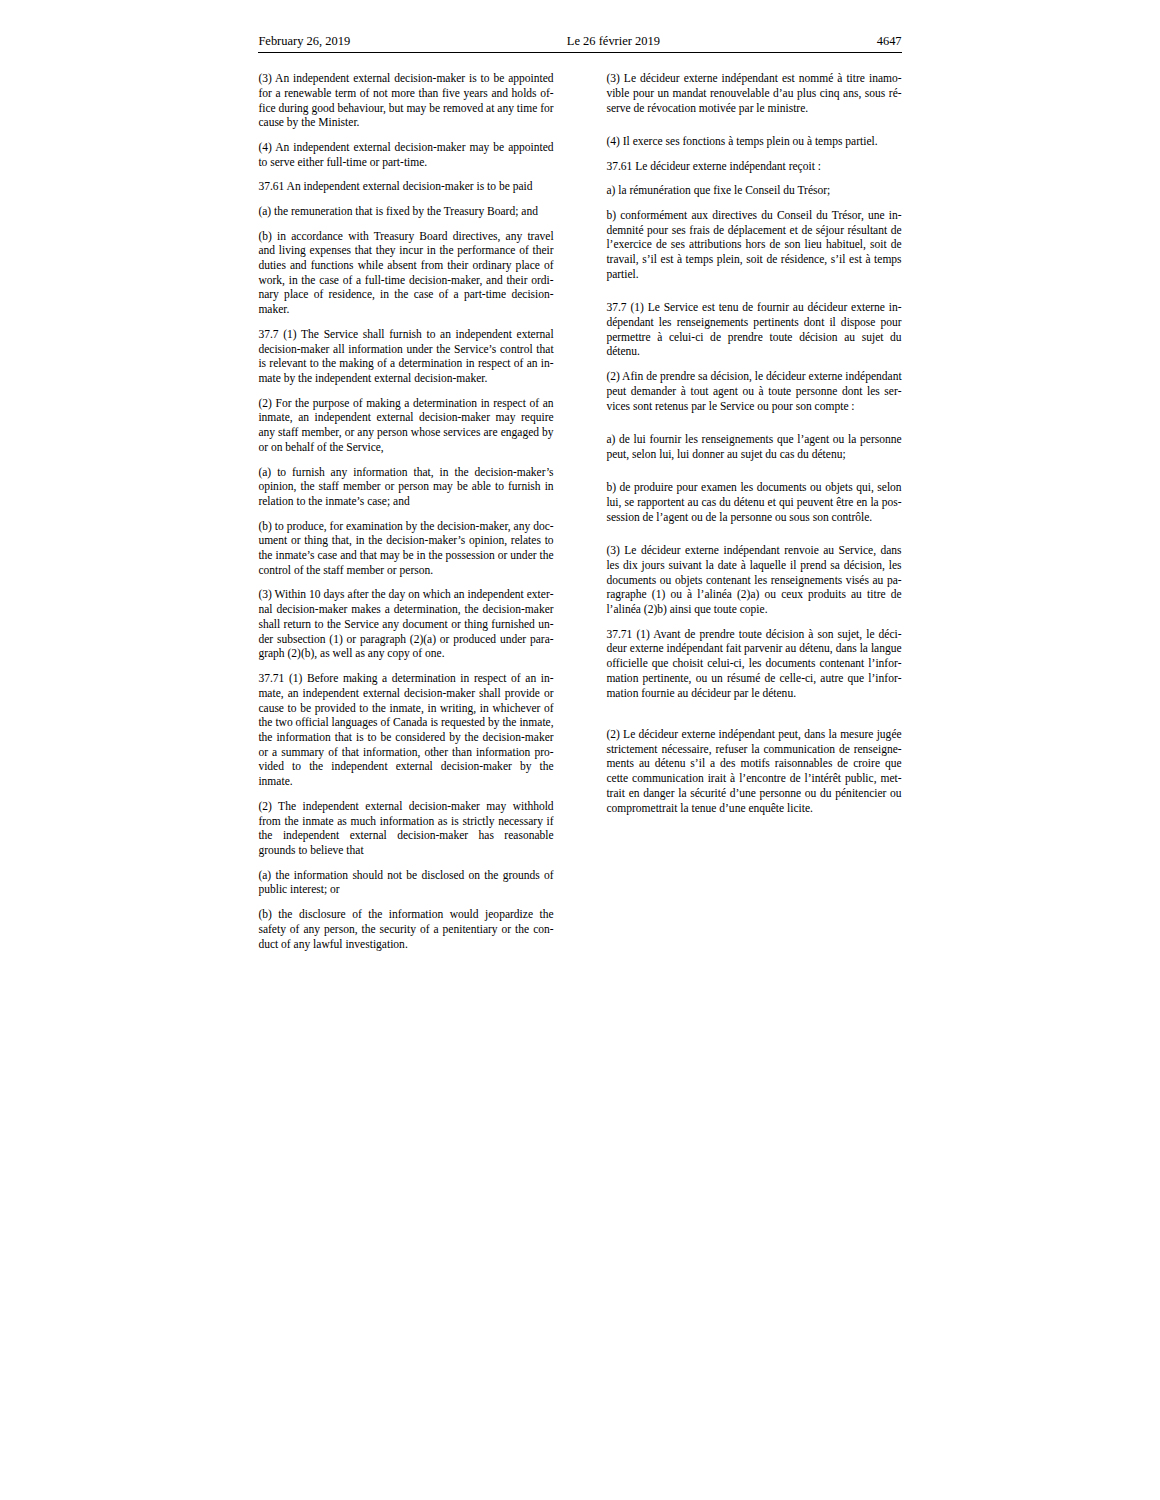February 26, 2019
Le 26 février 2019
4647
(3) An independent external decision-maker is to be appointed for a renewable term of not more than five years and holds office during good behaviour, but may be removed at any time for cause by the Minister.
(4) An independent external decision-maker may be appointed to serve either full-time or part-time.
37.61 An independent external decision-maker is to be paid
(a) the remuneration that is fixed by the Treasury Board; and
(b) in accordance with Treasury Board directives, any travel and living expenses that they incur in the performance of their duties and functions while absent from their ordinary place of work, in the case of a full-time decision-maker, and their ordinary place of residence, in the case of a part-time decision-maker.
37.7 (1) The Service shall furnish to an independent external decision-maker all information under the Service’s control that is relevant to the making of a determination in respect of an inmate by the independent external decision-maker.
(2) For the purpose of making a determination in respect of an inmate, an independent external decision-maker may require any staff member, or any person whose services are engaged by or on behalf of the Service,
(a) to furnish any information that, in the decision-maker’s opinion, the staff member or person may be able to furnish in relation to the inmate’s case; and
(b) to produce, for examination by the decision-maker, any document or thing that, in the decision-maker’s opinion, relates to the inmate’s case and that may be in the possession or under the control of the staff member or person.
(3) Within 10 days after the day on which an independent external decision-maker makes a determination, the decision-maker shall return to the Service any document or thing furnished under subsection (1) or paragraph (2)(a) or produced under paragraph (2)(b), as well as any copy of one.
37.71 (1) Before making a determination in respect of an inmate, an independent external decision-maker shall provide or cause to be provided to the inmate, in writing, in whichever of the two official languages of Canada is requested by the inmate, the information that is to be considered by the decision-maker or a summary of that information, other than information provided to the independent external decision-maker by the inmate.
(2) The independent external decision-maker may withhold from the inmate as much information as is strictly necessary if the independent external decision-maker has reasonable grounds to believe that
(a) the information should not be disclosed on the grounds of public interest; or
(b) the disclosure of the information would jeopardize the safety of any person, the security of a penitentiary or the conduct of any lawful investigation.
(3) Le décideur externe indépendant est nommé à titre inamovible pour un mandat renouvelable d’au plus cinq ans, sous réserve de révocation motivée par le ministre.
(4) Il exerce ses fonctions à temps plein ou à temps partiel.
37.61 Le décideur externe indépendant reçoit :
a) la rémunération que fixe le Conseil du Trésor;
b) conformément aux directives du Conseil du Trésor, une indemnité pour ses frais de déplacement et de séjour résultant de l’exercice de ses attributions hors de son lieu habituel, soit de travail, s’il est à temps plein, soit de résidence, s’il est à temps partiel.
37.7 (1) Le Service est tenu de fournir au décideur externe indépendant les renseignements pertinents dont il dispose pour permettre à celui-ci de prendre toute décision au sujet du détenu.
(2) Afin de prendre sa décision, le décideur externe indépendant peut demander à tout agent ou à toute personne dont les services sont retenus par le Service ou pour son compte :
a) de lui fournir les renseignements que l’agent ou la personne peut, selon lui, lui donner au sujet du cas du détenu;
b) de produire pour examen les documents ou objets qui, selon lui, se rapportent au cas du détenu et qui peuvent être en la possession de l’agent ou de la personne ou sous son contrôle.
(3) Le décideur externe indépendant renvoie au Service, dans les dix jours suivant la date à laquelle il prend sa décision, les documents ou objets contenant les renseignements visés au paragraphe (1) ou à l’alinéa (2)a) ou ceux produits au titre de l’alinéa (2)b) ainsi que toute copie.
37.71 (1) Avant de prendre toute décision à son sujet, le décideur externe indépendant fait parvenir au détenu, dans la langue officielle que choisit celui-ci, les documents contenant l’information pertinente, ou un résumé de celle-ci, autre que l’information fournie au décideur par le détenu.
(2) Le décideur externe indépendant peut, dans la mesure jugée strictement nécessaire, refuser la communication de renseignements au détenu s’il a des motifs raisonnables de croire que cette communication irait à l’encontre de l’intérêt public, mettrait en danger la sécurité d’une personne ou du pénitencier ou compromettrait la tenue d’une enquête licite.